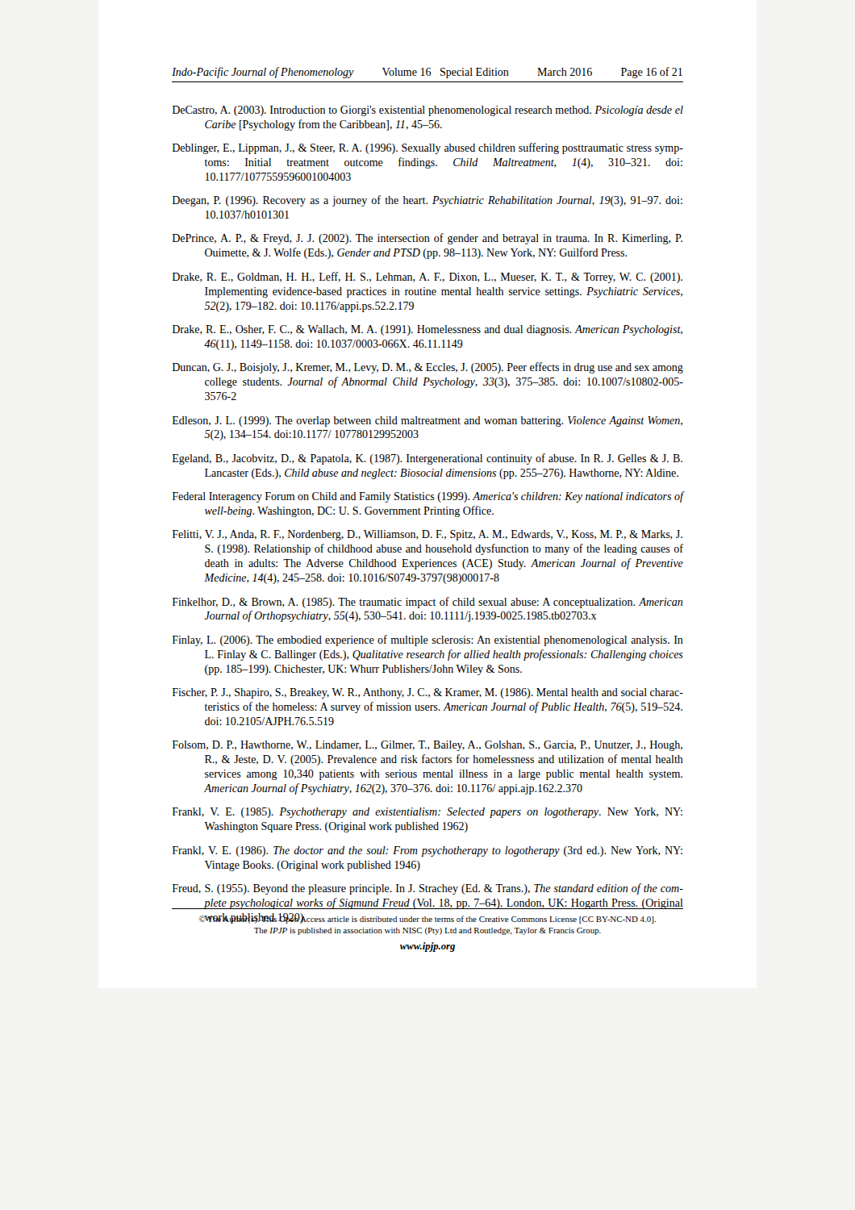Indo-Pacific Journal of Phenomenology Volume 16 Special Edition March 2016 Page 16 of 21
DeCastro, A. (2003). Introduction to Giorgi's existential phenomenological research method. Psicología desde el Caribe [Psychology from the Caribbean], 11, 45–56.
Deblinger, E., Lippman, J., & Steer, R. A. (1996). Sexually abused children suffering posttraumatic stress symptoms: Initial treatment outcome findings. Child Maltreatment, 1(4), 310–321. doi: 10.1177/1077559596001004003
Deegan, P. (1996). Recovery as a journey of the heart. Psychiatric Rehabilitation Journal, 19(3), 91–97. doi: 10.1037/h0101301
DePrince, A. P., & Freyd, J. J. (2002). The intersection of gender and betrayal in trauma. In R. Kimerling, P. Ouimette, & J. Wolfe (Eds.), Gender and PTSD (pp. 98–113). New York, NY: Guilford Press.
Drake, R. E., Goldman, H. H., Leff, H. S., Lehman, A. F., Dixon, L., Mueser, K. T., & Torrey, W. C. (2001). Implementing evidence-based practices in routine mental health service settings. Psychiatric Services, 52(2), 179–182. doi: 10.1176/appi.ps.52.2.179
Drake, R. E., Osher, F. C., & Wallach, M. A. (1991). Homelessness and dual diagnosis. American Psychologist, 46(11), 1149–1158. doi: 10.1037/0003-066X. 46.11.1149
Duncan, G. J., Boisjoly, J., Kremer, M., Levy, D. M., & Eccles, J. (2005). Peer effects in drug use and sex among college students. Journal of Abnormal Child Psychology, 33(3), 375–385. doi: 10.1007/s10802-005-3576-2
Edleson, J. L. (1999). The overlap between child maltreatment and woman battering. Violence Against Women, 5(2), 134–154. doi:10.1177/ 107780129952003
Egeland, B., Jacobvitz, D., & Papatola, K. (1987). Intergenerational continuity of abuse. In R. J. Gelles & J. B. Lancaster (Eds.), Child abuse and neglect: Biosocial dimensions (pp. 255–276). Hawthorne, NY: Aldine.
Federal Interagency Forum on Child and Family Statistics (1999). America's children: Key national indicators of well-being. Washington, DC: U. S. Government Printing Office.
Felitti, V. J., Anda, R. F., Nordenberg, D., Williamson, D. F., Spitz, A. M., Edwards, V., Koss, M. P., & Marks, J. S. (1998). Relationship of childhood abuse and household dysfunction to many of the leading causes of death in adults: The Adverse Childhood Experiences (ACE) Study. American Journal of Preventive Medicine, 14(4), 245–258. doi: 10.1016/S0749-3797(98)00017-8
Finkelhor, D., & Brown, A. (1985). The traumatic impact of child sexual abuse: A conceptualization. American Journal of Orthopsychiatry, 55(4), 530–541. doi: 10.1111/j.1939-0025.1985.tb02703.x
Finlay, L. (2006). The embodied experience of multiple sclerosis: An existential phenomenological analysis. In L. Finlay & C. Ballinger (Eds.), Qualitative research for allied health professionals: Challenging choices (pp. 185–199). Chichester, UK: Whurr Publishers/John Wiley & Sons.
Fischer, P. J., Shapiro, S., Breakey, W. R., Anthony, J. C., & Kramer, M. (1986). Mental health and social characteristics of the homeless: A survey of mission users. American Journal of Public Health, 76(5), 519–524. doi: 10.2105/AJPH.76.5.519
Folsom, D. P., Hawthorne, W., Lindamer, L., Gilmer, T., Bailey, A., Golshan, S., Garcia, P., Unutzer, J., Hough, R., & Jeste, D. V. (2005). Prevalence and risk factors for homelessness and utilization of mental health services among 10,340 patients with serious mental illness in a large public mental health system. American Journal of Psychiatry, 162(2), 370–376. doi: 10.1176/ appi.ajp.162.2.370
Frankl, V. E. (1985). Psychotherapy and existentialism: Selected papers on logotherapy. New York, NY: Washington Square Press. (Original work published 1962)
Frankl, V. E. (1986). The doctor and the soul: From psychotherapy to logotherapy (3rd ed.). New York, NY: Vintage Books. (Original work published 1946)
Freud, S. (1955). Beyond the pleasure principle. In J. Strachey (Ed. & Trans.), The standard edition of the complete psychological works of Sigmund Freud (Vol. 18, pp. 7–64). London, UK: Hogarth Press. (Original work published 1920)
© The Author(s). This Open Access article is distributed under the terms of the Creative Commons License [CC BY-NC-ND 4.0].
The IPJP is published in association with NISC (Pty) Ltd and Routledge, Taylor & Francis Group.
www.ipjp.org